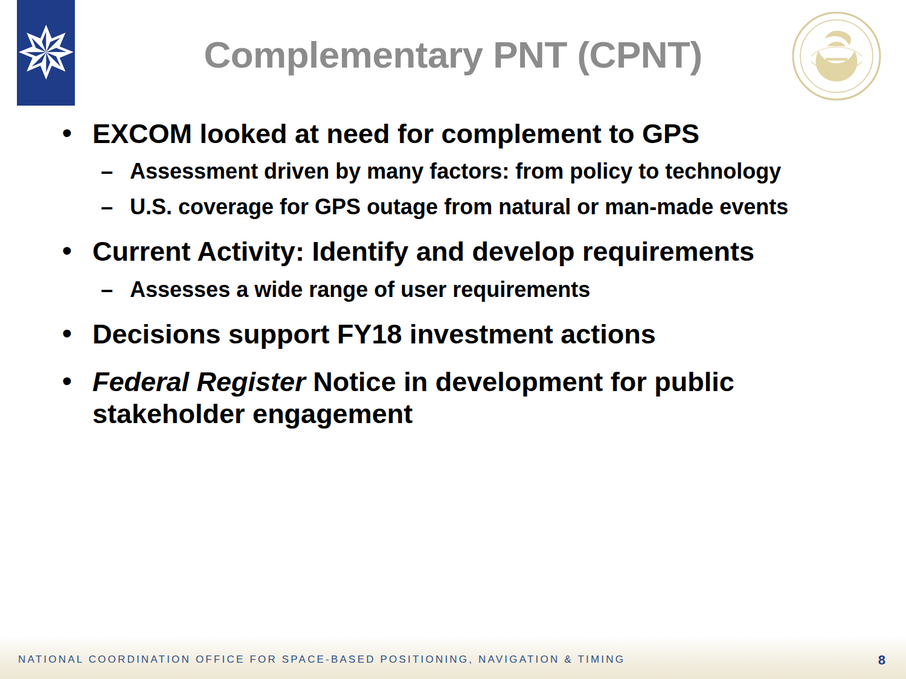✵
Complementary PNT (CPNT)
EXCOM looked at need for complement to GPS
Assessment driven by many factors: from policy to technology
U.S. coverage for GPS outage from natural or man-made events
Current Activity: Identify and develop requirements
Assesses a wide range of user requirements
Decisions support FY18 investment actions
Federal Register Notice in development for public stakeholder engagement
NATIONAL COORDINATION OFFICE FOR SPACE-BASED POSITIONING, NAVIGATION & TIMING
8